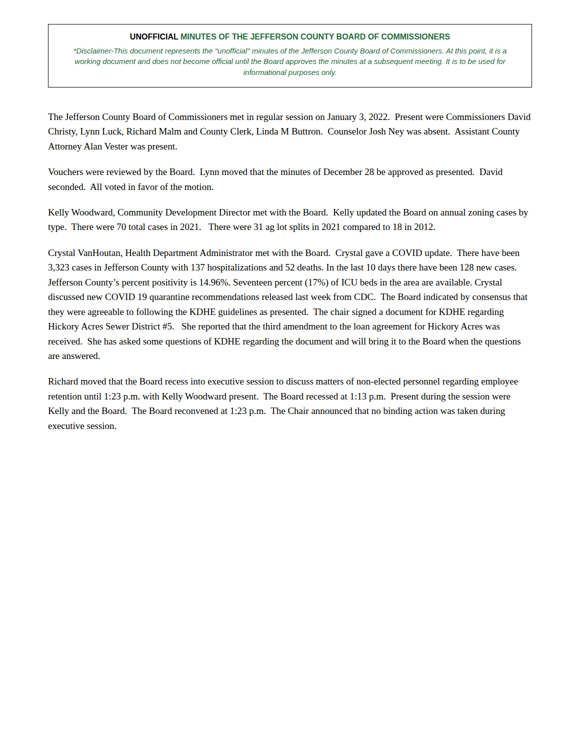UNOFFICIAL MINUTES OF THE JEFFERSON COUNTY BOARD OF COMMISSIONERS
*Disclaimer-This document represents the "unofficial" minutes of the Jefferson County Board of Commissioners. At this point, it is a working document and does not become official until the Board approves the minutes at a subsequent meeting. It is to be used for informational purposes only.
The Jefferson County Board of Commissioners met in regular session on January 3, 2022. Present were Commissioners David Christy, Lynn Luck, Richard Malm and County Clerk, Linda M Buttron. Counselor Josh Ney was absent. Assistant County Attorney Alan Vester was present.
Vouchers were reviewed by the Board. Lynn moved that the minutes of December 28 be approved as presented. David seconded. All voted in favor of the motion.
Kelly Woodward, Community Development Director met with the Board. Kelly updated the Board on annual zoning cases by type. There were 70 total cases in 2021. There were 31 ag lot splits in 2021 compared to 18 in 2012.
Crystal VanHoutan, Health Department Administrator met with the Board. Crystal gave a COVID update. There have been 3,323 cases in Jefferson County with 137 hospitalizations and 52 deaths. In the last 10 days there have been 128 new cases. Jefferson County’s percent positivity is 14.96%. Seventeen percent (17%) of ICU beds in the area are available. Crystal discussed new COVID 19 quarantine recommendations released last week from CDC. The Board indicated by consensus that they were agreeable to following the KDHE guidelines as presented. The chair signed a document for KDHE regarding Hickory Acres Sewer District #5. She reported that the third amendment to the loan agreement for Hickory Acres was received. She has asked some questions of KDHE regarding the document and will bring it to the Board when the questions are answered.
Richard moved that the Board recess into executive session to discuss matters of non-elected personnel regarding employee retention until 1:23 p.m. with Kelly Woodward present. The Board recessed at 1:13 p.m. Present during the session were Kelly and the Board. The Board reconvened at 1:23 p.m. The Chair announced that no binding action was taken during executive session.